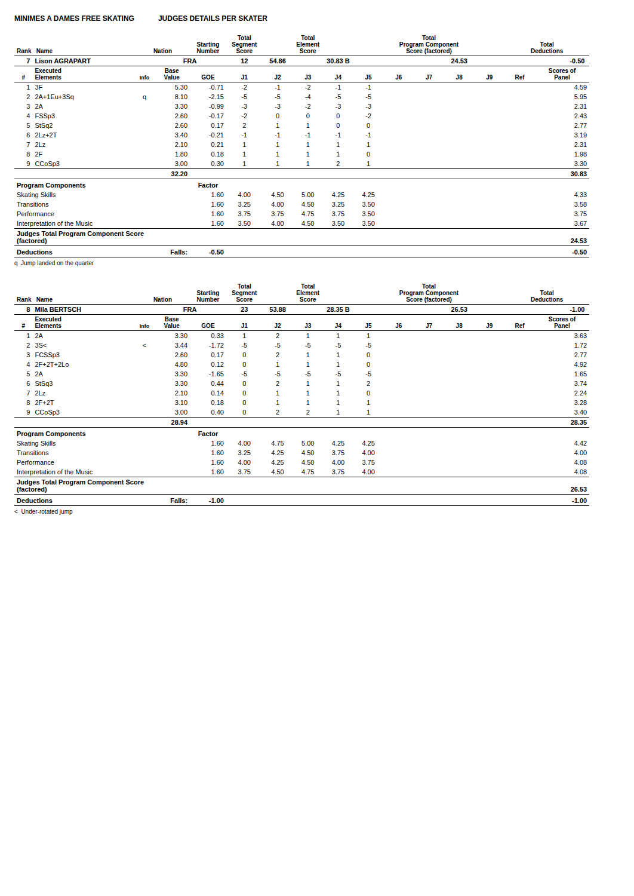MINIMES A DAMES FREE SKATING JUDGES DETAILS PER SKATER
| Rank Name | Nation | Starting Number | Total Segment Score | Total Element Score | Total Program Component Score (factored) | Total Deductions |
| --- | --- | --- | --- | --- | --- | --- |
| 7 | Lison AGRAPART | | FRA | 12 | 54.86 | 30.83 B | 24.53 | -0.50 |
| # | Executed Elements | Info | Base Value | GOE | J1 | J2 | J3 | J4 | J5 | J6 | J7 | J8 | J9 | Ref | Scores of Panel |
| 1 | 3F | | 5.30 | -0.71 | -2 | -1 | -2 | -1 | -1 | | | | | | 4.59 |
| 2 | 2A+1Eu+3Sq | q | 8.10 | -2.15 | -5 | -5 | -4 | -5 | -5 | | | | | | 5.95 |
| 3 | 2A | | 3.30 | -0.99 | -3 | -3 | -2 | -3 | -3 | | | | | | 2.31 |
| 4 | FSSp3 | | 2.60 | -0.17 | -2 | 0 | 0 | 0 | -2 | | | | | | 2.43 |
| 5 | StSq2 | | 2.60 | 0.17 | 2 | 1 | 1 | 0 | 0 | | | | | | 2.77 |
| 6 | 2Lz+2T | | 3.40 | -0.21 | -1 | -1 | -1 | -1 | -1 | | | | | | 3.19 |
| 7 | 2Lz | | 2.10 | 0.21 | 1 | 1 | 1 | 1 | 1 | | | | | | 2.31 |
| 8 | 2F | | 1.80 | 0.18 | 1 | 1 | 1 | 1 | 0 | | | | | | 1.98 |
| 9 | CCoSp3 | | 3.00 | 0.30 | 1 | 1 | 1 | 2 | 1 | | | | | | 3.30 |
| | | | 32.20 | | | 30.83 |
| Program Components | | Factor | | |
| Skating Skills | | 1.60 | 4.00 | 4.50 | 5.00 | 4.25 | 4.25 | | | | | | 4.33 |
| Transitions | | 1.60 | 3.25 | 4.00 | 4.50 | 3.25 | 3.50 | | | | | | 3.58 |
| Performance | | 1.60 | 3.75 | 3.75 | 4.75 | 3.75 | 3.50 | | | | | | 3.75 |
| Interpretation of the Music | | 1.60 | 3.50 | 4.00 | 4.50 | 3.50 | 3.50 | | | | | | 3.67 |
| Judges Total Program Component Score (factored) | | | | 24.53 |
| Deductions | Falls: | -0.50 | | -0.50 |
q Jump landed on the quarter
| Rank Name | Nation | Starting Number | Total Segment Score | Total Element Score | Total Program Component Score (factored) | Total Deductions |
| --- | --- | --- | --- | --- | --- | --- |
| 8 | Mila BERTSCH | | FRA | 23 | 53.88 | 28.35 B | 26.53 | -1.00 |
| # | Executed Elements | Info | Base Value | GOE | J1 | J2 | J3 | J4 | J5 | J6 | J7 | J8 | J9 | Ref | Scores of Panel |
| 1 | 2A | | 3.30 | 0.33 | 1 | 2 | 1 | 1 | 1 | | | | | | 3.63 |
| 2 | 3S< | < | 3.44 | -1.72 | -5 | -5 | -5 | -5 | -5 | | | | | | 1.72 |
| 3 | FCSSp3 | | 2.60 | 0.17 | 0 | 2 | 1 | 1 | 0 | | | | | | 2.77 |
| 4 | 2F+2T+2Lo | | 4.80 | 0.12 | 0 | 1 | 1 | 1 | 0 | | | | | | 4.92 |
| 5 | 2A | | 3.30 | -1.65 | -5 | -5 | -5 | -5 | -5 | | | | | | 1.65 |
| 6 | StSq3 | | 3.30 | 0.44 | 0 | 2 | 1 | 1 | 2 | | | | | | 3.74 |
| 7 | 2Lz | | 2.10 | 0.14 | 0 | 1 | 1 | 1 | 0 | | | | | | 2.24 |
| 8 | 2F+2T | | 3.10 | 0.18 | 0 | 1 | 1 | 1 | 1 | | | | | | 3.28 |
| 9 | CCoSp3 | | 3.00 | 0.40 | 0 | 2 | 2 | 1 | 1 | | | | | | 3.40 |
| | | | 28.94 | | | 28.35 |
| Program Components | | Factor | | |
| Skating Skills | | 1.60 | 4.00 | 4.75 | 5.00 | 4.25 | 4.25 | | | | | | 4.42 |
| Transitions | | 1.60 | 3.25 | 4.25 | 4.50 | 3.75 | 4.00 | | | | | | 4.00 |
| Performance | | 1.60 | 4.00 | 4.25 | 4.50 | 4.00 | 3.75 | | | | | | 4.08 |
| Interpretation of the Music | | 1.60 | 3.75 | 4.50 | 4.75 | 3.75 | 4.00 | | | | | | 4.08 |
| Judges Total Program Component Score (factored) | | | | 26.53 |
| Deductions | Falls: | -1.00 | | -1.00 |
< Under-rotated jump